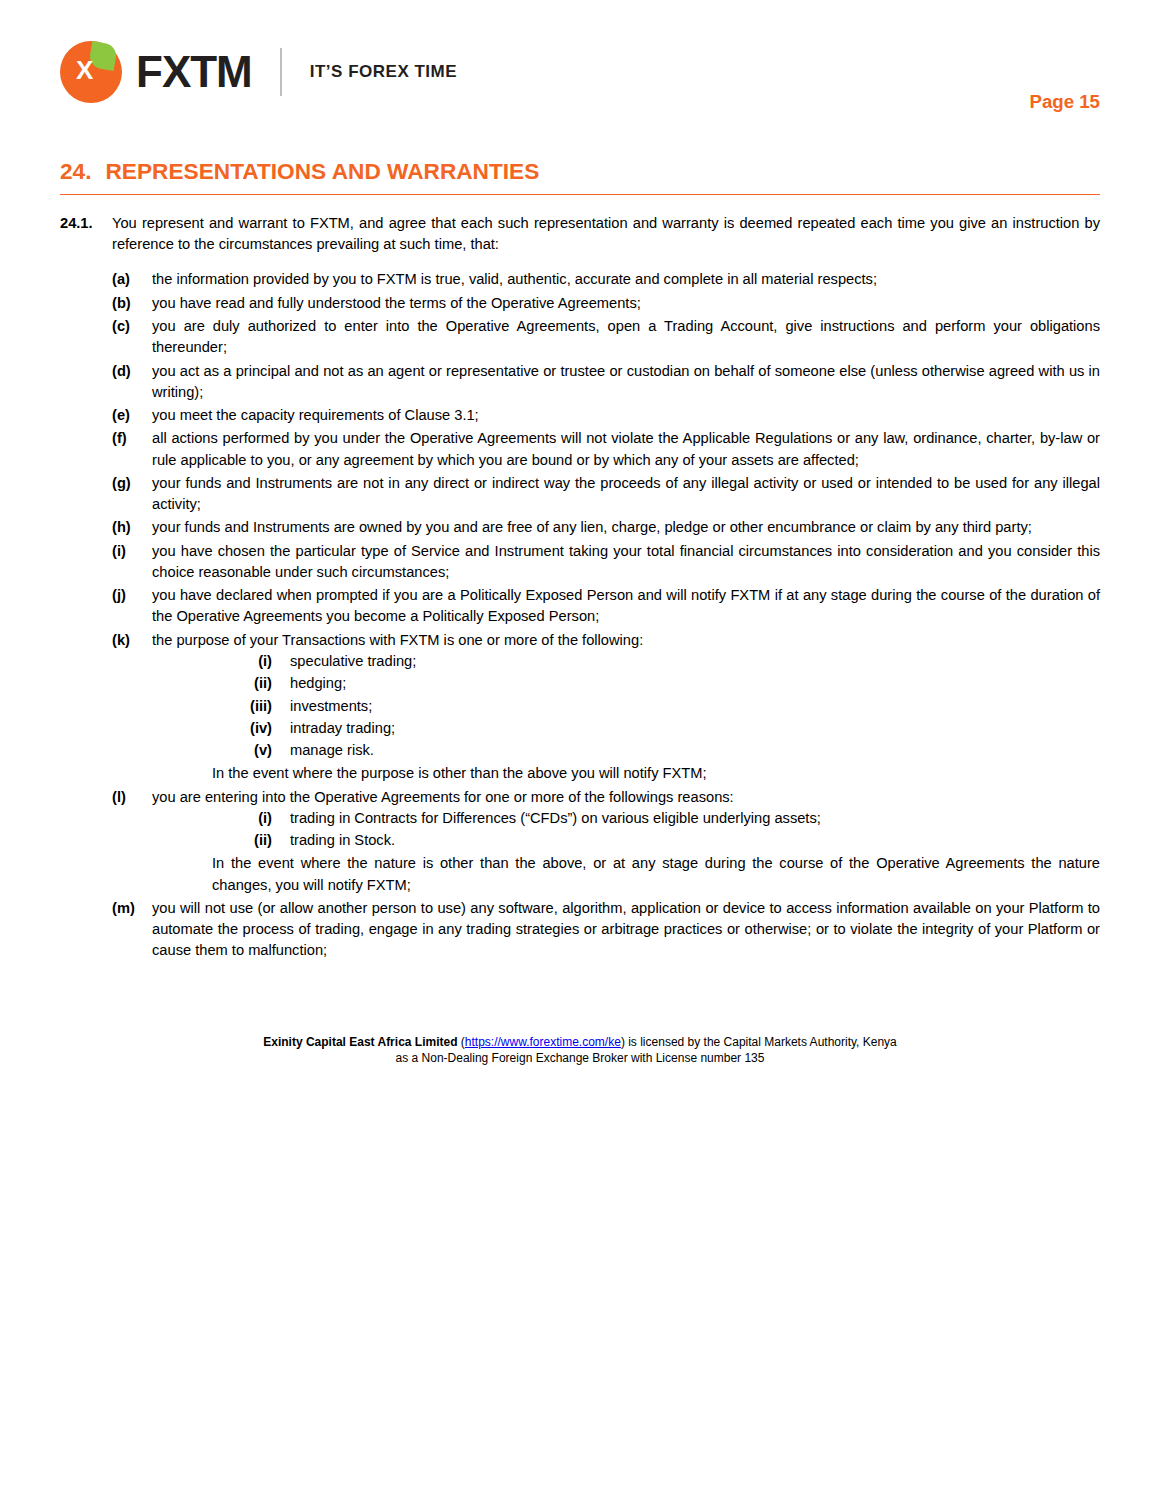X
FXTM
IT’S FOREX TIME
Page 15
24. REPRESENTATIONS AND WARRANTIES
24.1.
You represent and warrant to FXTM, and agree that each such representation and warranty is deemed repeated each time you give an instruction by reference to the circumstances prevailing at such time, that:
(a) the information provided by you to FXTM is true, valid, authentic, accurate and complete in all material respects;
(b) you have read and fully understood the terms of the Operative Agreements;
(c) you are duly authorized to enter into the Operative Agreements, open a Trading Account, give instructions and perform your obligations thereunder;
(d) you act as a principal and not as an agent or representative or trustee or custodian on behalf of someone else (unless otherwise agreed with us in writing);
(e) you meet the capacity requirements of Clause 3.1;
(f) all actions performed by you under the Operative Agreements will not violate the Applicable Regulations or any law, ordinance, charter, by-law or rule applicable to you, or any agreement by which you are bound or by which any of your assets are affected;
(g) your funds and Instruments are not in any direct or indirect way the proceeds of any illegal activity or used or intended to be used for any illegal activity;
(h) your funds and Instruments are owned by you and are free of any lien, charge, pledge or other encumbrance or claim by any third party;
(i) you have chosen the particular type of Service and Instrument taking your total financial circumstances into consideration and you consider this choice reasonable under such circumstances;
(j) you have declared when prompted if you are a Politically Exposed Person and will notify FXTM if at any stage during the course of the duration of the Operative Agreements you become a Politically Exposed Person;
(k) the purpose of your Transactions with FXTM is one or more of the following:
(i) speculative trading;
(ii) hedging;
(iii) investments;
(iv) intraday trading;
(v) manage risk.
In the event where the purpose is other than the above you will notify FXTM;
(l) you are entering into the Operative Agreements for one or more of the followings reasons:
(i) trading in Contracts for Differences (“CFDs”) on various eligible underlying assets;
(ii) trading in Stock.
In the event where the nature is other than the above, or at any stage during the course of the Operative Agreements the nature changes, you will notify FXTM;
(m) you will not use (or allow another person to use) any software, algorithm, application or device to access information available on your Platform to automate the process of trading, engage in any trading strategies or arbitrage practices or otherwise; or to violate the integrity of your Platform or cause them to malfunction;
Exinity Capital East Africa Limited (https://www.forextime.com/ke) is licensed by the Capital Markets Authority, Kenya
as a Non-Dealing Foreign Exchange Broker with License number 135